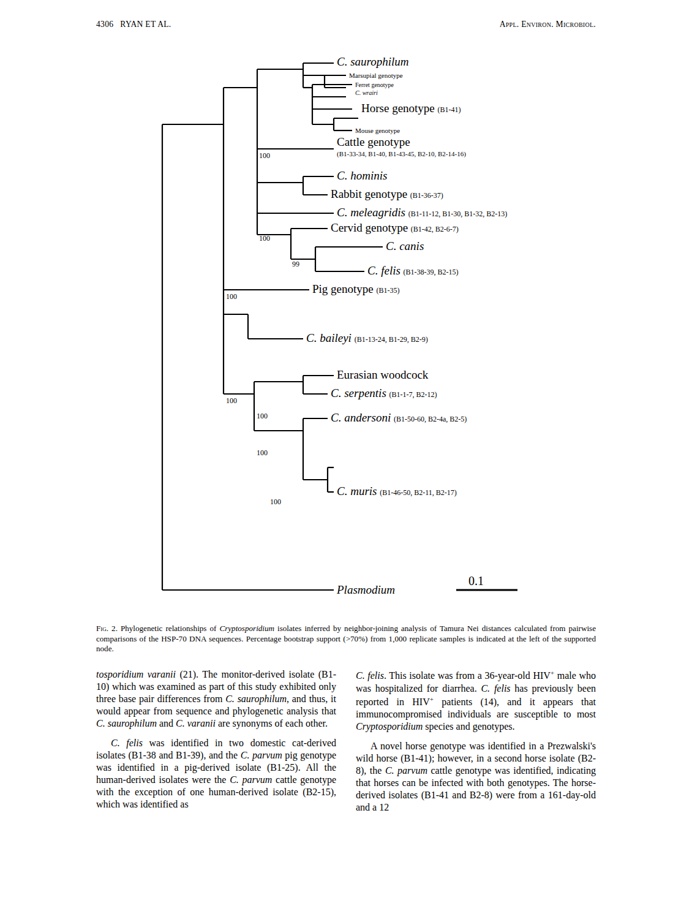4306 RYAN ET AL. Appl. Environ. Microbiol.
C. saurophilum Marsupial genotype Ferret genotype C. wrairi Horse genotype (B1-41) Mouse genotype Cattle genotype (B1-33-34, B1-40, B1-43-45, B2-10, B2-14-16) C. hominis Rabbit genotype (B1-36-37) C. meleagridis (B1-11-12, B1-30, B1-32, B2-13) Cervid genotype (B1-42, B2-6-7) C. canis C. felis (B1-38-39, B2-15) Pig genotype (B1-35) C. baileyi (B1-13-24, B1-29, B2-9) Eurasian woodcock C. serpentis (B1-1-7, B2-12) C. andersoni (B1-50-60, B2-4a, B2-5) C. muris (B1-46-50, B2-11, B2-17) Plasmodium 0.1 100 100 99 100 100 100 100 100
Fig. 2. Phylogenetic relationships of Cryptosporidium isolates inferred by neighbor-joining analysis of Tamura Nei distances calculated from pairwise comparisons of the HSP-70 DNA sequences. Percentage bootstrap support (>70%) from 1,000 replicate samples is indicated at the left of the supported node.
tosporidium varanii (21). The monitor-derived isolate (B1-10) which was examined as part of this study exhibited only three base pair differences from C. saurophilum, and thus, it would appear from sequence and phylogenetic analysis that C. saurophilum and C. varanii are synonyms of each other.
C. felis was identified in two domestic cat-derived isolates (B1-38 and B1-39), and the C. parvum pig genotype was identified in a pig-derived isolate (B1-25). All the human-derived isolates were the C. parvum cattle genotype with the exception of one human-derived isolate (B2-15), which was identified as
C. felis. This isolate was from a 36-year-old HIV+ male who was hospitalized for diarrhea. C. felis has previously been reported in HIV+ patients (14), and it appears that immunocompromised individuals are susceptible to most Cryptosporidium species and genotypes.
A novel horse genotype was identified in a Prezwalski's wild horse (B1-41); however, in a second horse isolate (B2-8), the C. parvum cattle genotype was identified, indicating that horses can be infected with both genotypes. The horse-derived isolates (B1-41 and B2-8) were from a 161-day-old and a 12